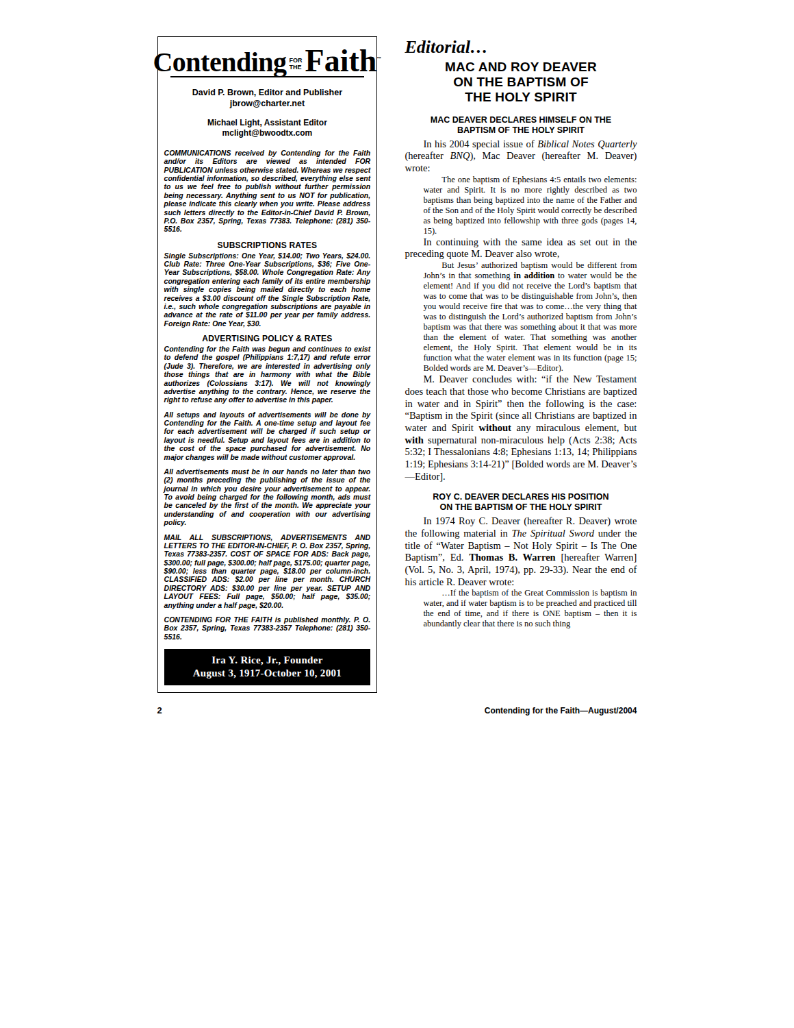Contending FOR
THE Faith™
David P. Brown, Editor and Publisher
jbrow@charter.net
Michael Light, Assistant Editor
mclight@bwoodtx.com
COMMUNICATIONS received by Contending for the Faith and/or its Editors are viewed as intended FOR PUBLICATION unless otherwise stated. Whereas we respect confidential information, so described, everything else sent to us we feel free to publish without further permission being necessary. Anything sent to us NOT for publication, please indicate this clearly when you write. Please address such letters directly to the Editor-in-Chief David P. Brown, P.O. Box 2357, Spring, Texas 77383. Telephone: (281) 350-5516.
SUBSCRIPTIONS RATES
Single Subscriptions: One Year, $14.00; Two Years, $24.00. Club Rate: Three One-Year Subscriptions, $36; Five One-Year Subscriptions, $58.00. Whole Congregation Rate: Any congregation entering each family of its entire membership with single copies being mailed directly to each home receives a $3.00 discount off the Single Subscription Rate, i.e., such whole congregation subscriptions are payable in advance at the rate of $11.00 per year per family address. Foreign Rate: One Year, $30.
ADVERTISING POLICY & RATES
Contending for the Faith was begun and continues to exist to defend the gospel (Philippians 1:7,17) and refute error (Jude 3). Therefore, we are interested in advertising only those things that are in harmony with what the Bible authorizes (Colossians 3:17). We will not knowingly advertise anything to the contrary. Hence, we reserve the right to refuse any offer to advertise in this paper.
All setups and layouts of advertisements will be done by Contending for the Faith. A one-time setup and layout fee for each advertisement will be charged if such setup or layout is needful. Setup and layout fees are in addition to the cost of the space purchased for advertisement. No major changes will be made without customer approval.
All advertisements must be in our hands no later than two (2) months preceding the publishing of the issue of the journal in which you desire your advertisement to appear. To avoid being charged for the following month, ads must be canceled by the first of the month. We appreciate your understanding of and cooperation with our advertising policy.
MAIL ALL SUBSCRIPTIONS, ADVERTISEMENTS AND LETTERS TO THE EDITOR-IN-CHIEF, P. O. Box 2357, Spring, Texas 77383-2357. COST OF SPACE FOR ADS: Back page, $300.00; full page, $300.00; half page, $175.00; quarter page, $90.00; less than quarter page, $18.00 per column-inch. CLASSIFIED ADS: $2.00 per line per month. CHURCH DIRECTORY ADS: $30.00 per line per year. SETUP AND LAYOUT FEES: Full page, $50.00; half page, $35.00; anything under a half page, $20.00.
CONTENDING FOR THE FAITH is published monthly. P. O. Box 2357, Spring, Texas 77383-2357 Telephone: (281) 350-5516.
Ira Y. Rice, Jr., Founder
August 3, 1917-October 10, 2001
Editorial…
MAC AND ROY DEAVER
ON THE BAPTISM OF
THE HOLY SPIRIT
MAC DEAVER DECLARES HIMSELF ON THE
BAPTISM OF THE HOLY SPIRIT
In his 2004 special issue of Biblical Notes Quarterly (hereafter BNQ), Mac Deaver (hereafter M. Deaver) wrote:
The one baptism of Ephesians 4:5 entails two elements: water and Spirit. It is no more rightly described as two baptisms than being baptized into the name of the Father and of the Son and of the Holy Spirit would correctly be described as being baptized into fellowship with three gods (pages 14, 15).
In continuing with the same idea as set out in the preceding quote M. Deaver also wrote,
But Jesus’ authorized baptism would be different from John’s in that something in addition to water would be the element! And if you did not receive the Lord’s baptism that was to come that was to be distinguishable from John’s, then you would receive fire that was to come…the very thing that was to distinguish the Lord’s authorized baptism from John’s baptism was that there was something about it that was more than the element of water. That something was another element, the Holy Spirit. That element would be in its function what the water element was in its function (page 15; Bolded words are M. Deaver’s—Editor).
M. Deaver concludes with: “if the New Testament does teach that those who become Christians are baptized in water and in Spirit” then the following is the case: “Baptism in the Spirit (since all Christians are baptized in water and Spirit without any miraculous element, but with supernatural non-miraculous help (Acts 2:38; Acts 5:32; I Thessalonians 4:8; Ephesians 1:13, 14; Philippians 1:19; Ephesians 3:14-21)” [Bolded words are M. Deaver’s —Editor].
ROY C. DEAVER DECLARES HIS POSITION
ON THE BAPTISM OF THE HOLY SPIRIT
In 1974 Roy C. Deaver (hereafter R. Deaver) wrote the following material in The Spiritual Sword under the title of “Water Baptism – Not Holy Spirit – Is The One Baptism”, Ed. Thomas B. Warren [hereafter Warren] (Vol. 5, No. 3, April, 1974), pp. 29-33). Near the end of his article R. Deaver wrote:
…If the baptism of the Great Commission is baptism in water, and if water baptism is to be preached and practiced till the end of time, and if there is ONE baptism – then it is abundantly clear that there is no such thing
2 Contending for the Faith—August/2004